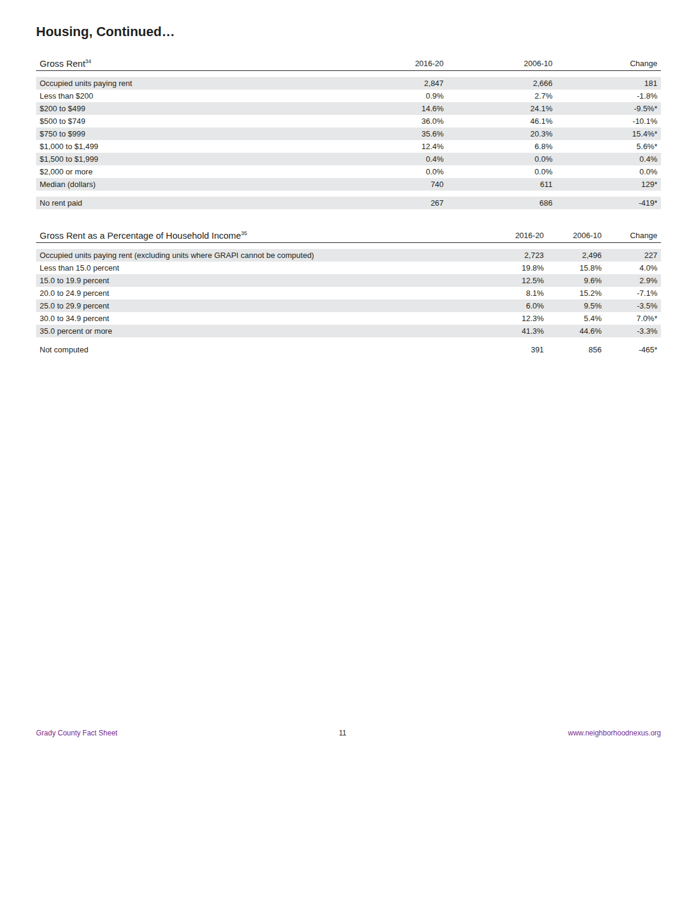Housing, Continued…
| Gross Rent 34 | 2016-20 | 2006-10 | Change |
| --- | --- | --- | --- |
| Occupied units paying rent | 2,847 | 2,666 | 181 |
| Less than $200 | 0.9% | 2.7% | -1.8% |
| $200 to $499 | 14.6% | 24.1% | -9.5%* |
| $500 to $749 | 36.0% | 46.1% | -10.1% |
| $750 to $999 | 35.6% | 20.3% | 15.4%* |
| $1,000 to $1,499 | 12.4% | 6.8% | 5.6%* |
| $1,500 to $1,999 | 0.4% | 0.0% | 0.4% |
| $2,000 or more | 0.0% | 0.0% | 0.0% |
| Median (dollars) | 740 | 611 | 129* |
| No rent paid | 267 | 686 | -419* |
| Gross Rent as a Percentage of Household Income 35 | 2016-20 | 2006-10 | Change |
| --- | --- | --- | --- |
| Occupied units paying rent (excluding units where GRAPI cannot be computed) | 2,723 | 2,496 | 227 |
| Less than 15.0 percent | 19.8% | 15.8% | 4.0% |
| 15.0 to 19.9 percent | 12.5% | 9.6% | 2.9% |
| 20.0 to 24.9 percent | 8.1% | 15.2% | -7.1% |
| 25.0 to 29.9 percent | 6.0% | 9.5% | -3.5% |
| 30.0 to 34.9 percent | 12.3% | 5.4% | 7.0%* |
| 35.0 percent or more | 41.3% | 44.6% | -3.3% |
| Not computed | 391 | 856 | -465* |
Grady County Fact Sheet
11
www.neighborhoodnexus.org